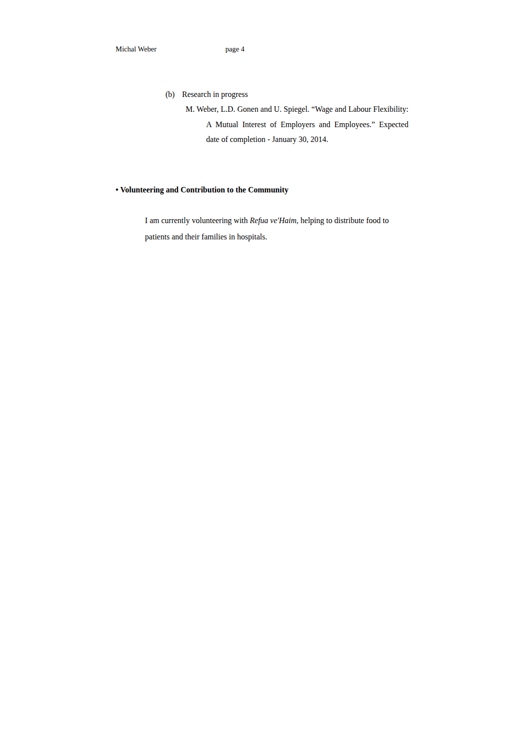Michal Weber page 4
(b) Research in progress
M. Weber, L.D. Gonen and U. Spiegel. “Wage and Labour Flexibility: A Mutual Interest of Employers and Employees.” Expected date of completion - January 30, 2014.
• Volunteering and Contribution to the Community
I am currently volunteering with Refua ve'Haim, helping to distribute food to patients and their families in hospitals.